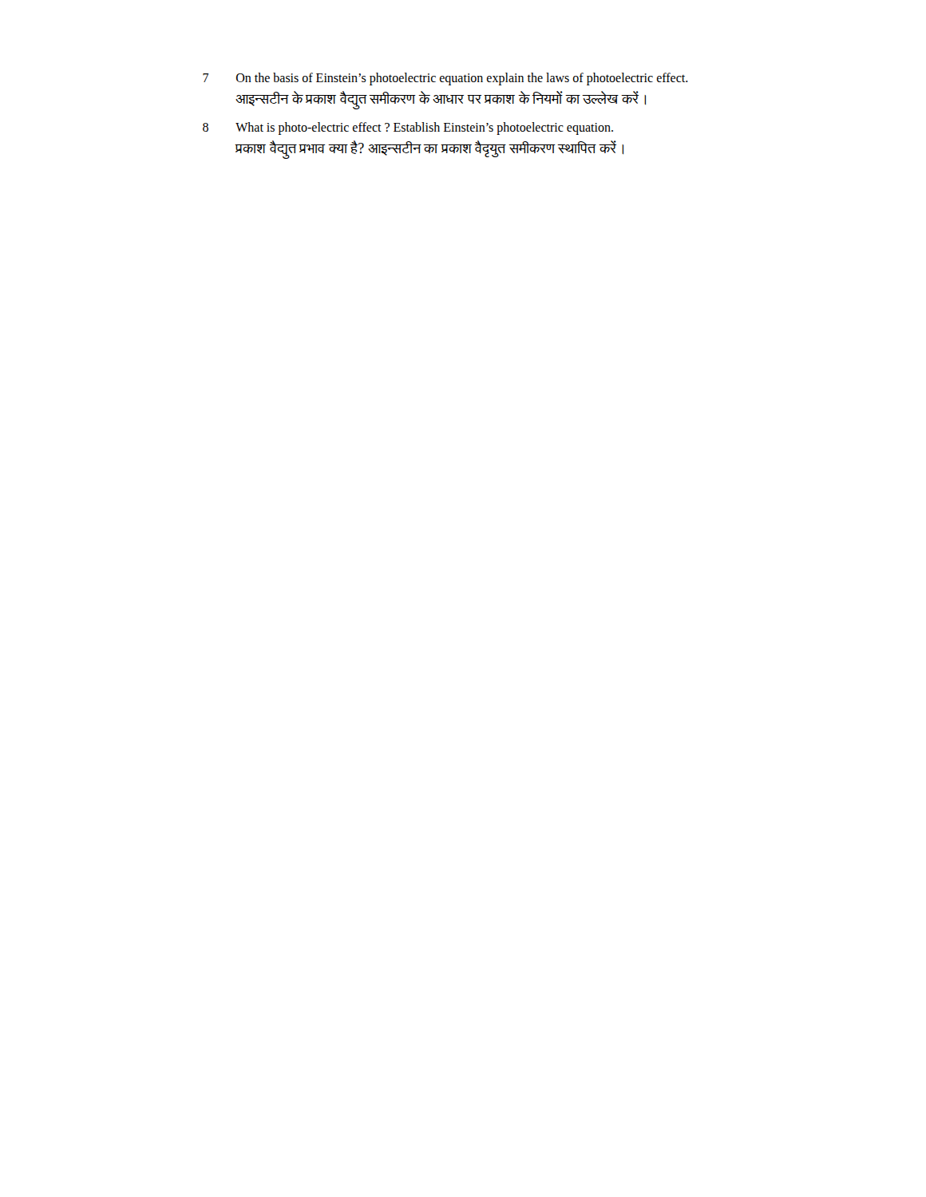7 On the basis of Einstein’s photoelectric equation explain the laws of photoelectric effect. आइन्सटीन के प्रकाश वैद्युत समीकरण के आधार पर प्रकाश के नियमों का उल्लेख करें।
8 What is photo-electric effect ? Establish Einstein’s photoelectric equation. प्रकाश वैद्युत प्रभाव क्या है? आइन्सटीन का प्रकाश वैदृयुत समीकरण स्थापित करें।